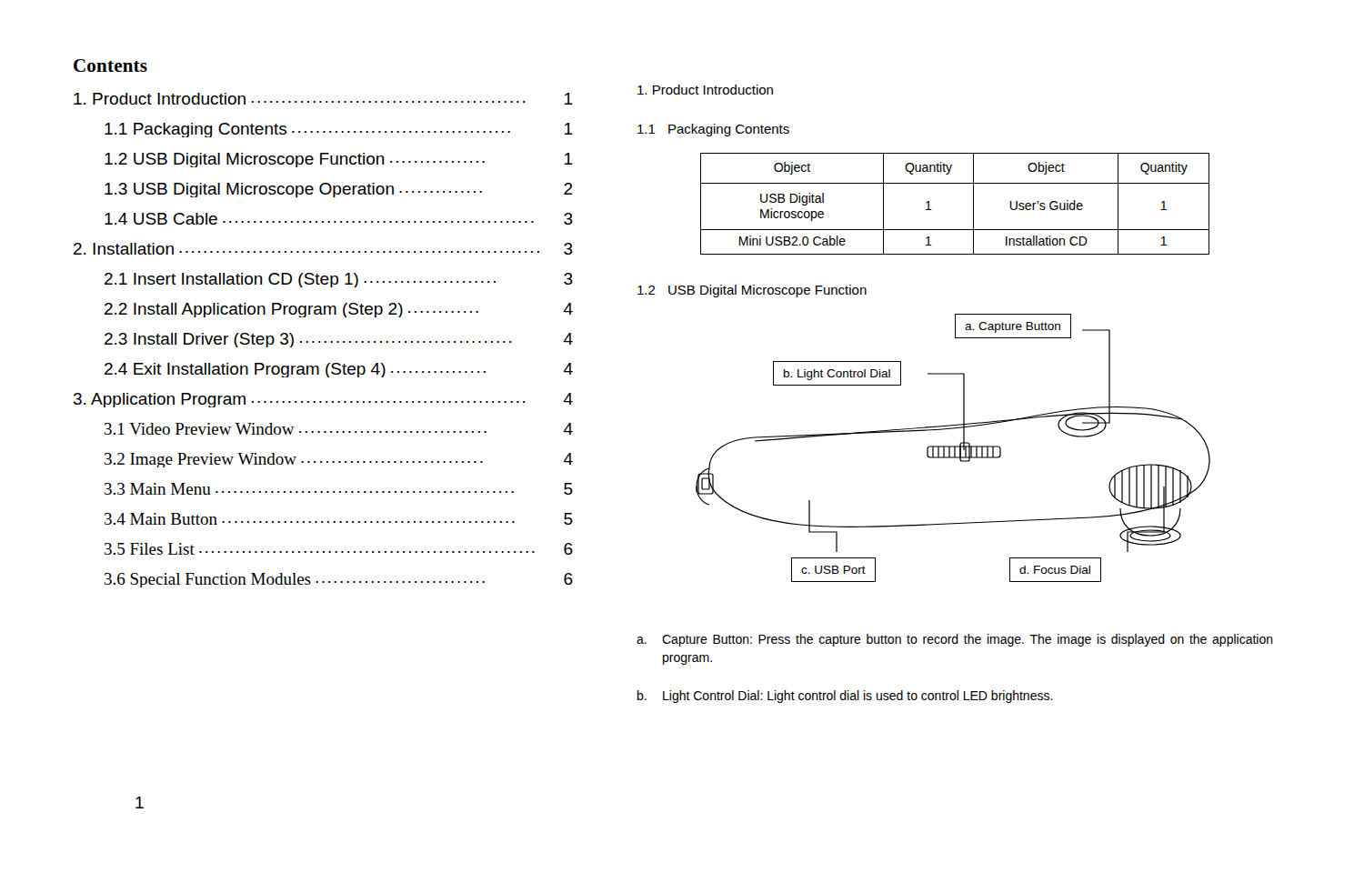Contents
1. Product Introduction ............................................. 1
1.1 Packaging Contents .................................... 1
1.2 USB Digital Microscope Function ................ 1
1.3 USB Digital Microscope Operation .............. 2
1.4 USB Cable ................................................... 3
2. Installation ........................................................... 3
2.1 Insert Installation CD (Step 1) ...................... 3
2.2 Install Application Program (Step 2) ............ 4
2.3 Install Driver (Step 3) ................................... 4
2.4 Exit Installation Program (Step 4) ................ 4
3. Application Program ............................................. 4
3.1 Video Preview Window ............................... 4
3.2 Image Preview Window .............................. 4
3.3 Main Menu ................................................. 5
3.4 Main Button ................................................ 5
3.5 Files List ....................................................... 6
3.6 Special Function Modules ............................ 6
1
1. Product Introduction
1.1 Packaging Contents
| Object | Quantity | Object | Quantity |
| --- | --- | --- | --- |
| USB Digital Microscope | 1 | User’s Guide | 1 |
| Mini USB2.0 Cable | 1 | Installation CD | 1 |
1.2 USB Digital Microscope Function
a. Capture Button
b. Light Control Dial
c. USB Port
d. Focus Dial
a. Capture Button: Press the capture button to record the image. The image is displayed on the application program.
b. Light Control Dial: Light control dial is used to control LED brightness.